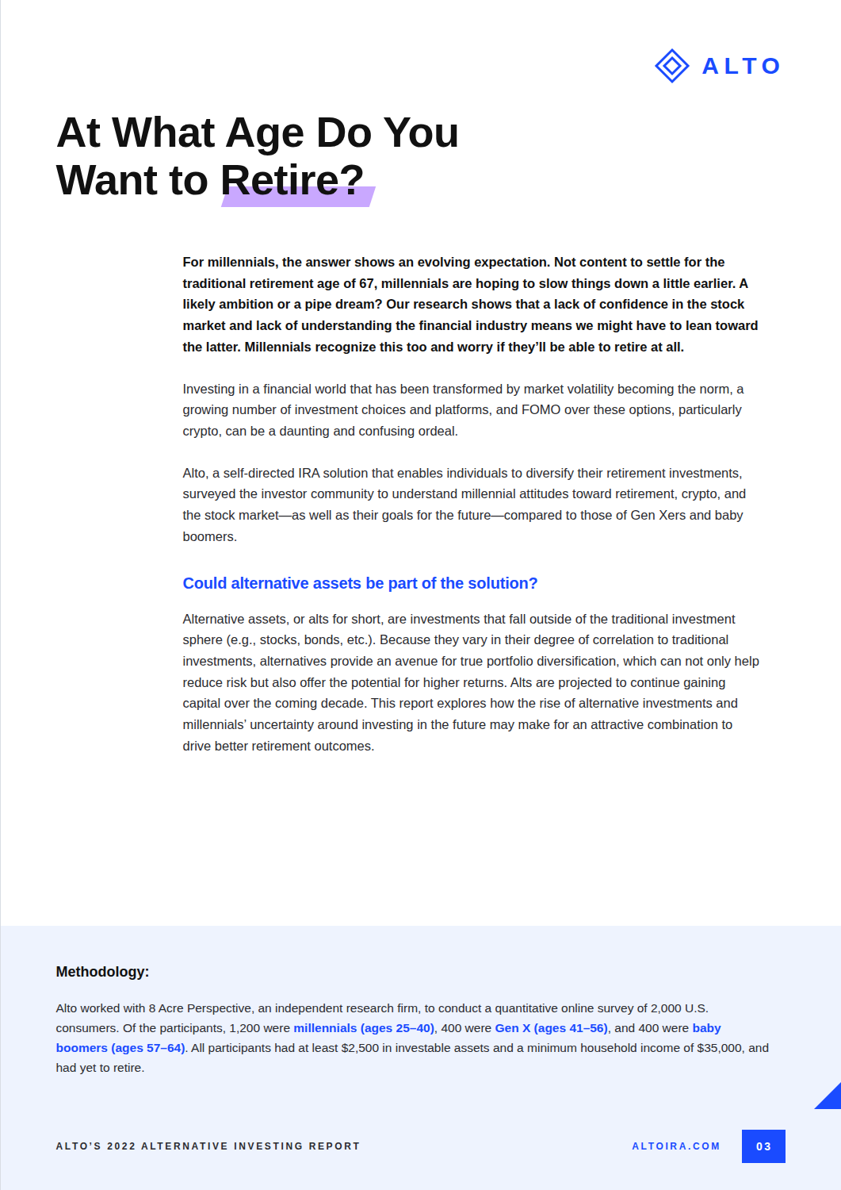ALTO
At What Age Do You
Want to Retire?
For millennials, the answer shows an evolving expectation. Not content to settle for the traditional retirement age of 67, millennials are hoping to slow things down a little earlier. A likely ambition or a pipe dream? Our research shows that a lack of confidence in the stock market and lack of understanding the financial industry means we might have to lean toward the latter. Millennials recognize this too and worry if they’ll be able to retire at all.
Investing in a financial world that has been transformed by market volatility becoming the norm, a growing number of investment choices and platforms, and FOMO over these options, particularly crypto, can be a daunting and confusing ordeal.
Alto, a self-directed IRA solution that enables individuals to diversify their retirement investments, surveyed the investor community to understand millennial attitudes toward retirement, crypto, and the stock market—as well as their goals for the future—compared to those of Gen Xers and baby boomers.
Could alternative assets be part of the solution?
Alternative assets, or alts for short, are investments that fall outside of the traditional investment sphere (e.g., stocks, bonds, etc.). Because they vary in their degree of correlation to traditional investments, alternatives provide an avenue for true portfolio diversification, which can not only help reduce risk but also offer the potential for higher returns. Alts are projected to continue gaining capital over the coming decade. This report explores how the rise of alternative investments and millennials’ uncertainty around investing in the future may make for an attractive combination to drive better retirement outcomes.
Methodology:
Alto worked with 8 Acre Perspective, an independent research firm, to conduct a quantitative online survey of 2,000 U.S. consumers. Of the participants, 1,200 were millennials (ages 25–40), 400 were Gen X (ages 41–56), and 400 were baby boomers (ages 57–64). All participants had at least $2,500 in investable assets and a minimum household income of $35,000, and had yet to retire.
ALTO’S 2022 ALTERNATIVE INVESTING REPORT
ALTOIRA.COM 03